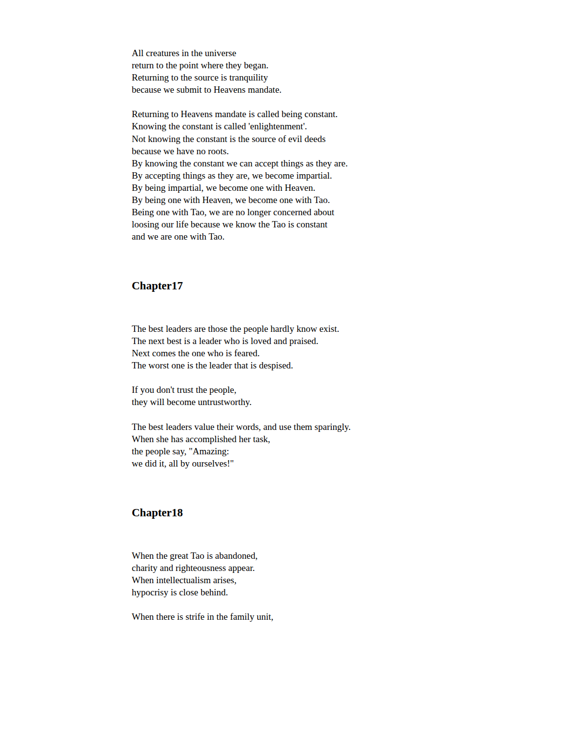All creatures in the universe
return to the point where they began.
Returning to the source is tranquility
because we submit to Heavens mandate.
Returning to Heavens mandate is called being constant.
Knowing the constant is called 'enlightenment'.
Not knowing the constant is the source of evil deeds
because we have no roots.
By knowing the constant we can accept things as they are.
By accepting things as they are, we become impartial.
By being impartial, we become one with Heaven.
By being one with Heaven, we become one with Tao.
Being one with Tao, we are no longer concerned about
loosing our life because we know the Tao is constant
and we are one with Tao.
Chapter17
The best leaders are those the people hardly know exist.
The next best is a leader who is loved and praised.
Next comes the one who is feared.
The worst one is the leader that is despised.
If you don't trust the people,
they will become untrustworthy.
The best leaders value their words, and use them sparingly.
When she has accomplished her task,
the people say, "Amazing:
we did it, all by ourselves!"
Chapter18
When the great Tao is abandoned,
charity and righteousness appear.
When intellectualism arises,
hypocrisy is close behind.
When there is strife in the family unit,